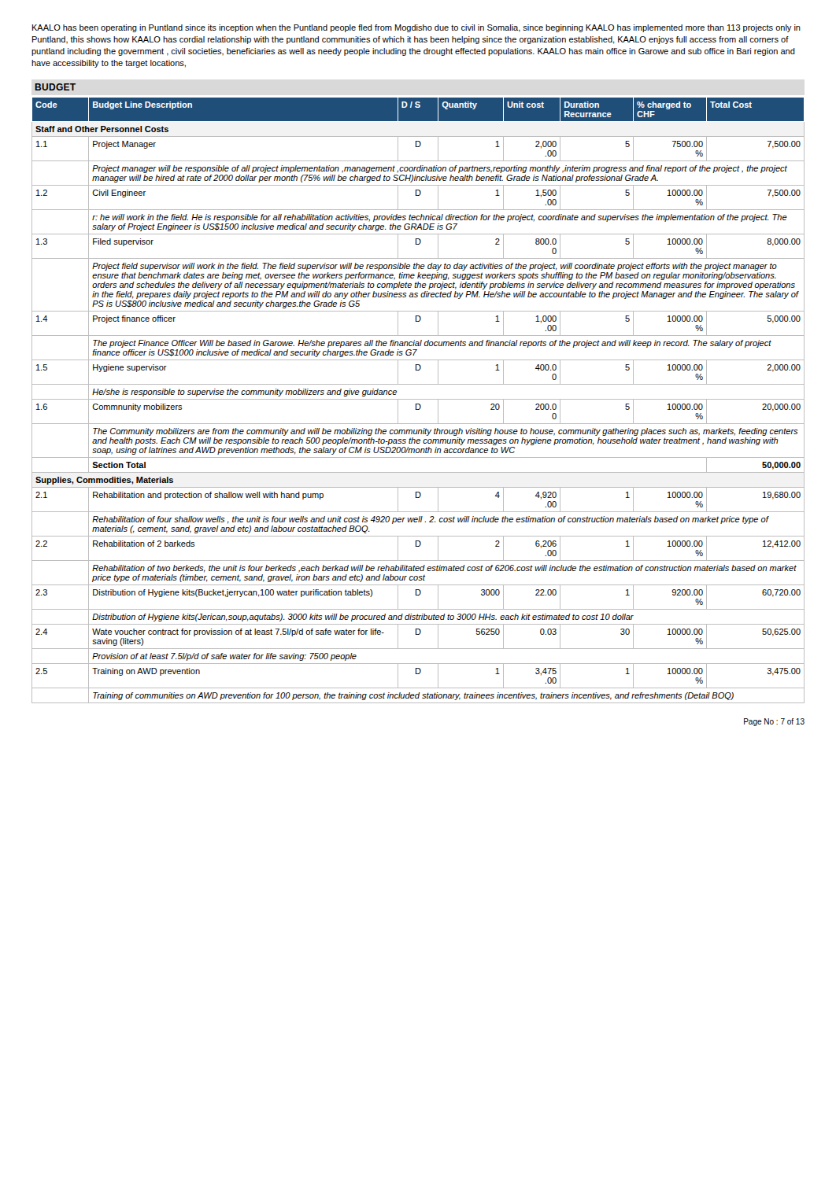KAALO has been operating in Puntland since its inception when the Puntland people fled from Mogdisho due to civil in Somalia, since beginning KAALO has implemented more than 113 projects only in Puntland, this shows how KAALO has cordial relationship with the puntland communities of which it has been helping since the organization established, KAALO enjoys full access from all corners of puntland including the government , civil societies, beneficiaries as well as needy people including the drought effected populations. KAALO has main office in Garowe and sub office in Bari region and have accessibility to the target locations,
BUDGET
| Code | Budget Line Description | D / S | Quantity | Unit cost | Duration Recurrance | % charged to CHF | Total Cost |
| --- | --- | --- | --- | --- | --- | --- | --- |
| Staff and Other Personnel Costs |
| 1.1 | Project Manager | D | 1 | 2,000 .00 | 5 | 7500.00 % | 7,500.00 |
| | Project manager will be responsible of all project implementation ,management ,coordination of partners,reporting monthly ,interim progress and final report of the project , the project manager will be hired at rate of 2000 dollar per month (75% will be charged to SCH)inclusive health benefit. Grade is National professional Grade A. |
| 1.2 | Civil Engineer | D | 1 | 1,500 .00 | 5 | 10000.00 % | 7,500.00 |
| | r: he will work in the field. He is responsible for all rehabilitation activities, provides technical direction for the project, coordinate and supervises the implementation of the project. The salary of Project Engineer is US$1500 inclusive medical and security charge. the GRADE is G7 |
| 1.3 | Filed supervisor | D | 2 | 800.0 0 | 5 | 10000.00 % | 8,000.00 |
| | Project field supervisor will work in the field. The field supervisor will be responsible the day to day activities of the project, will coordinate project efforts with the project manager to ensure that benchmark dates are being met, oversee the workers performance, time keeping, suggest workers spots shuffling to the PM based on regular monitoring/observations. orders and schedules the delivery of all necessary equipment/materials to complete the project, identify problems in service delivery and recommend measures for improved operations in the field, prepares daily project reports to the PM and will do any other business as directed by PM. He/she will be accountable to the project Manager and the Engineer. The salary of PS is US$800 inclusive medical and security charges.the Grade is G5 |
| 1.4 | Project finance officer | D | 1 | 1,000 .00 | 5 | 10000.00 % | 5,000.00 |
| | The project Finance Officer Will be based in Garowe. He/she prepares all the financial documents and financial reports of the project and will keep in record. The salary of project finance officer is US$1000 inclusive of medical and security charges.the Grade is G7 |
| 1.5 | Hygiene supervisor | D | 1 | 400.0 0 | 5 | 10000.00 % | 2,000.00 |
| | He/she is responsible to supervise the community mobilizers and give guidance |
| 1.6 | Commnunity mobilizers | D | 20 | 200.0 0 | 5 | 10000.00 % | 20,000.00 |
| | The Community mobilizers are from the community and will be mobilizing the community through visiting house to house, community gathering places such as, markets, feeding centers and health posts. Each CM will be responsible to reach 500 people/month-to-pass the community messages on hygiene promotion, household water treatment , hand washing with soap, using of latrines and AWD prevention methods, the salary of CM is USD200/month in accordance to WC |
| | Section Total | 50,000.00 |
| Supplies, Commodities, Materials |
| 2.1 | Rehabilitation and protection of shallow well with hand pump | D | 4 | 4,920 .00 | 1 | 10000.00 % | 19,680.00 |
| | Rehabilitation of four shallow wells , the unit is four wells and unit cost is 4920 per well . 2. cost will include the estimation of construction materials based on market price type of materials (, cement, sand, gravel and etc) and labour costattached BOQ. |
| 2.2 | Rehabilitation of 2 barkeds | D | 2 | 6,206 .00 | 1 | 10000.00 % | 12,412.00 |
| | Rehabilitation of two berkeds, the unit is four berkeds ,each berkad will be rehabilitated estimated cost of 6206.cost will include the estimation of construction materials based on market price type of materials (timber, cement, sand, gravel, iron bars and etc) and labour cost |
| 2.3 | Distribution of Hygiene kits(Bucket,jerrycan,100 water purification tablets) | D | 3000 | 22.00 | 1 | 9200.00 % | 60,720.00 |
| | Distribution of Hygiene kits(Jerican,soup,aqutabs). 3000 kits will be procured and distributed to 3000 HHs. each kit estimated to cost 10 dollar |
| 2.4 | Wate voucher contract for provission of at least 7.5l/p/d of safe water for life-saving (liters) | D | 56250 | 0.03 | 30 | 10000.00 % | 50,625.00 |
| | Provision of at least 7.5l/p/d of safe water for life saving: 7500 people |
| 2.5 | Training on AWD prevention | D | 1 | 3,475 .00 | 1 | 10000.00 % | 3,475.00 |
| | Training of communities on AWD prevention for 100 person, the training cost included stationary, trainees incentives, trainers incentives, and refreshments (Detail BOQ) |
Page No : 7 of 13